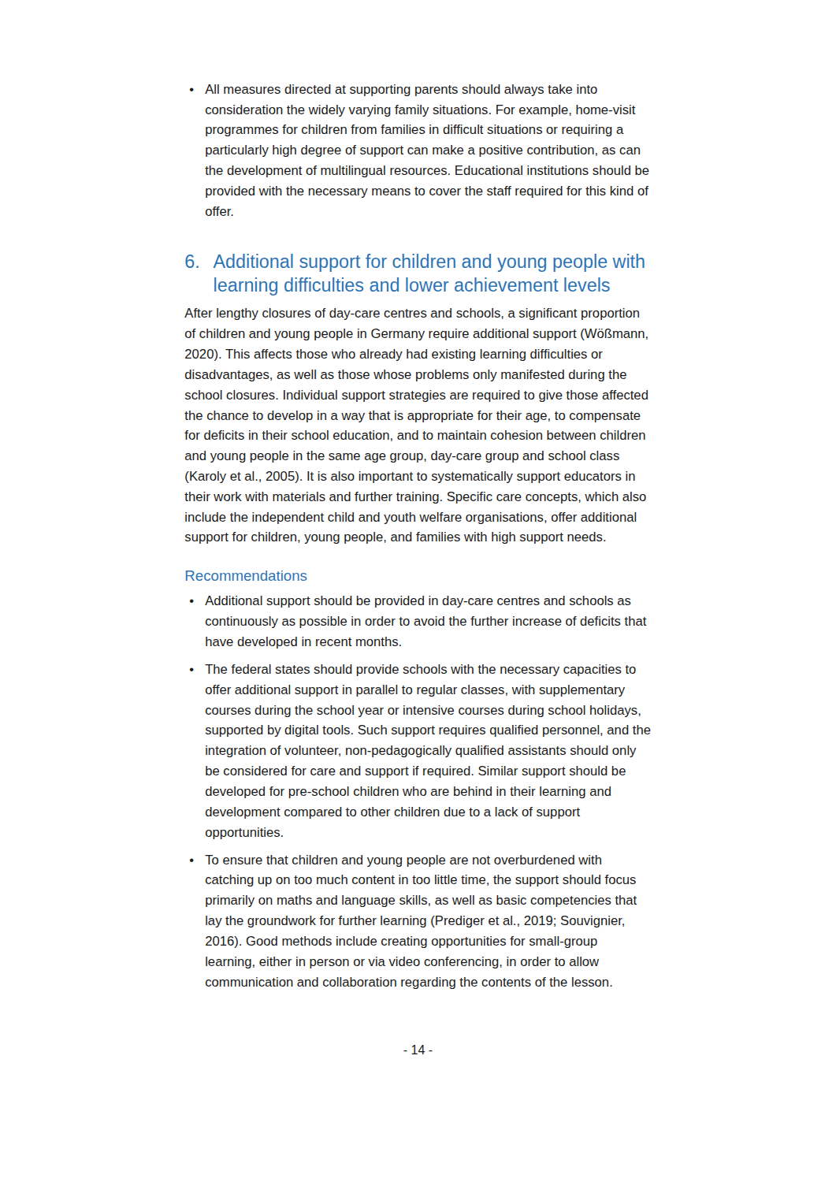All measures directed at supporting parents should always take into consideration the widely varying family situations. For example, home-visit programmes for children from families in difficult situations or requiring a particularly high degree of support can make a positive contribution, as can the development of multilingual resources. Educational institutions should be provided with the necessary means to cover the staff required for this kind of offer.
6. Additional support for children and young people with learning difficulties and lower achievement levels
After lengthy closures of day-care centres and schools, a significant proportion of children and young people in Germany require additional support (Wößmann, 2020). This affects those who already had existing learning difficulties or disadvantages, as well as those whose problems only manifested during the school closures. Individual support strategies are required to give those affected the chance to develop in a way that is appropriate for their age, to compensate for deficits in their school education, and to maintain cohesion between children and young people in the same age group, day-care group and school class (Karoly et al., 2005). It is also important to systematically support educators in their work with materials and further training. Specific care concepts, which also include the independent child and youth welfare organisations, offer additional support for children, young people, and families with high support needs.
Recommendations
Additional support should be provided in day-care centres and schools as continuously as possible in order to avoid the further increase of deficits that have developed in recent months.
The federal states should provide schools with the necessary capacities to offer additional support in parallel to regular classes, with supplementary courses during the school year or intensive courses during school holidays, supported by digital tools. Such support requires qualified personnel, and the integration of volunteer, non-pedagogically qualified assistants should only be considered for care and support if required. Similar support should be developed for pre-school children who are behind in their learning and development compared to other children due to a lack of support opportunities.
To ensure that children and young people are not overburdened with catching up on too much content in too little time, the support should focus primarily on maths and language skills, as well as basic competencies that lay the groundwork for further learning (Prediger et al., 2019; Souvignier, 2016). Good methods include creating opportunities for small-group learning, either in person or via video conferencing, in order to allow communication and collaboration regarding the contents of the lesson.
- 14 -